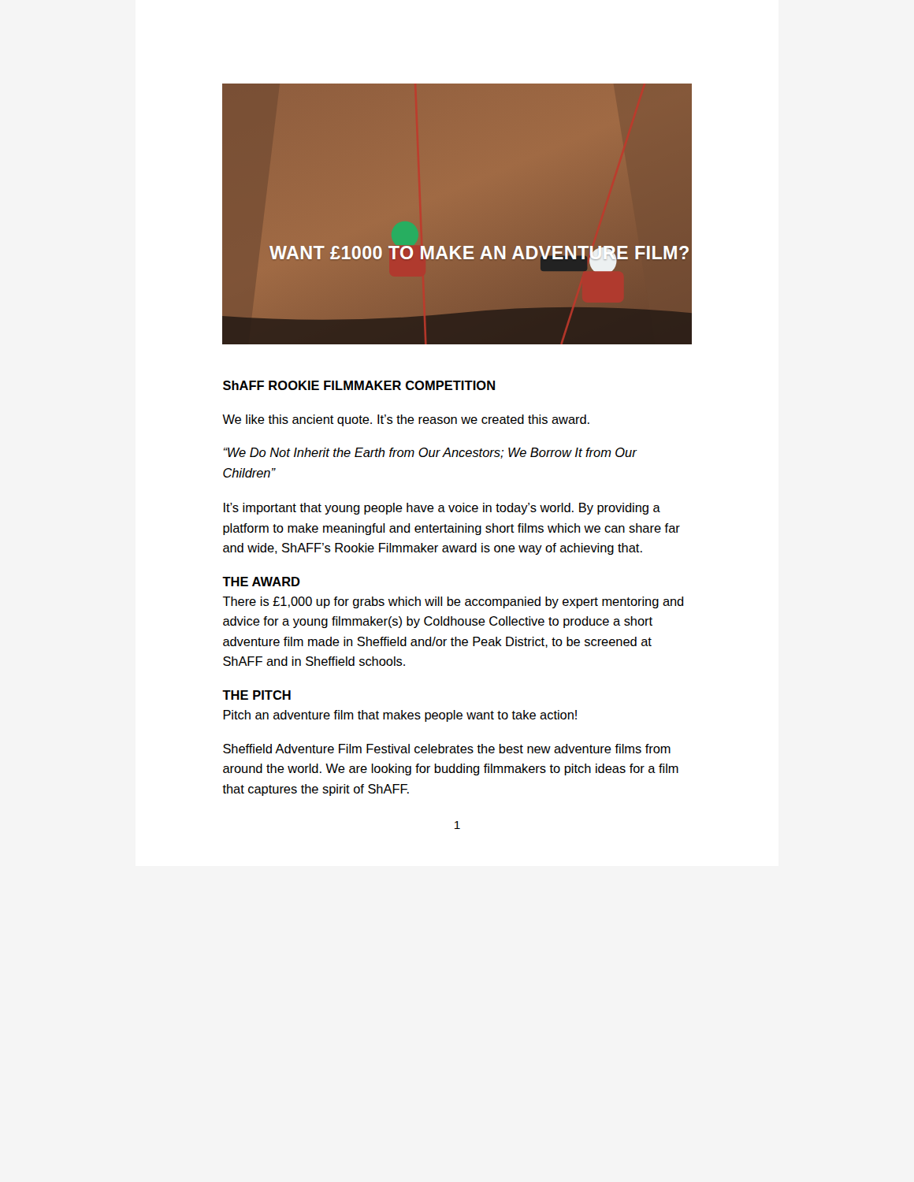WANT £1000 TO MAKE AN ADVENTURE FILM?
ShAFF ROOKIE FILMMAKER COMPETITION
We like this ancient quote. It’s the reason we created this award.
“We Do Not Inherit the Earth from Our Ancestors; We Borrow It from Our Children”
It’s important that young people have a voice in today’s world. By providing a platform to make meaningful and entertaining short films which we can share far and wide, ShAFF’s Rookie Filmmaker award is one way of achieving that.
THE AWARD
There is £1,000 up for grabs which will be accompanied by expert mentoring and advice for a young filmmaker(s) by Coldhouse Collective to produce a short adventure film made in Sheffield and/or the Peak District, to be screened at ShAFF and in Sheffield schools.
THE PITCH
Pitch an adventure film that makes people want to take action!
Sheffield Adventure Film Festival celebrates the best new adventure films from around the world. We are looking for budding filmmakers to pitch ideas for a film that captures the spirit of ShAFF.
1